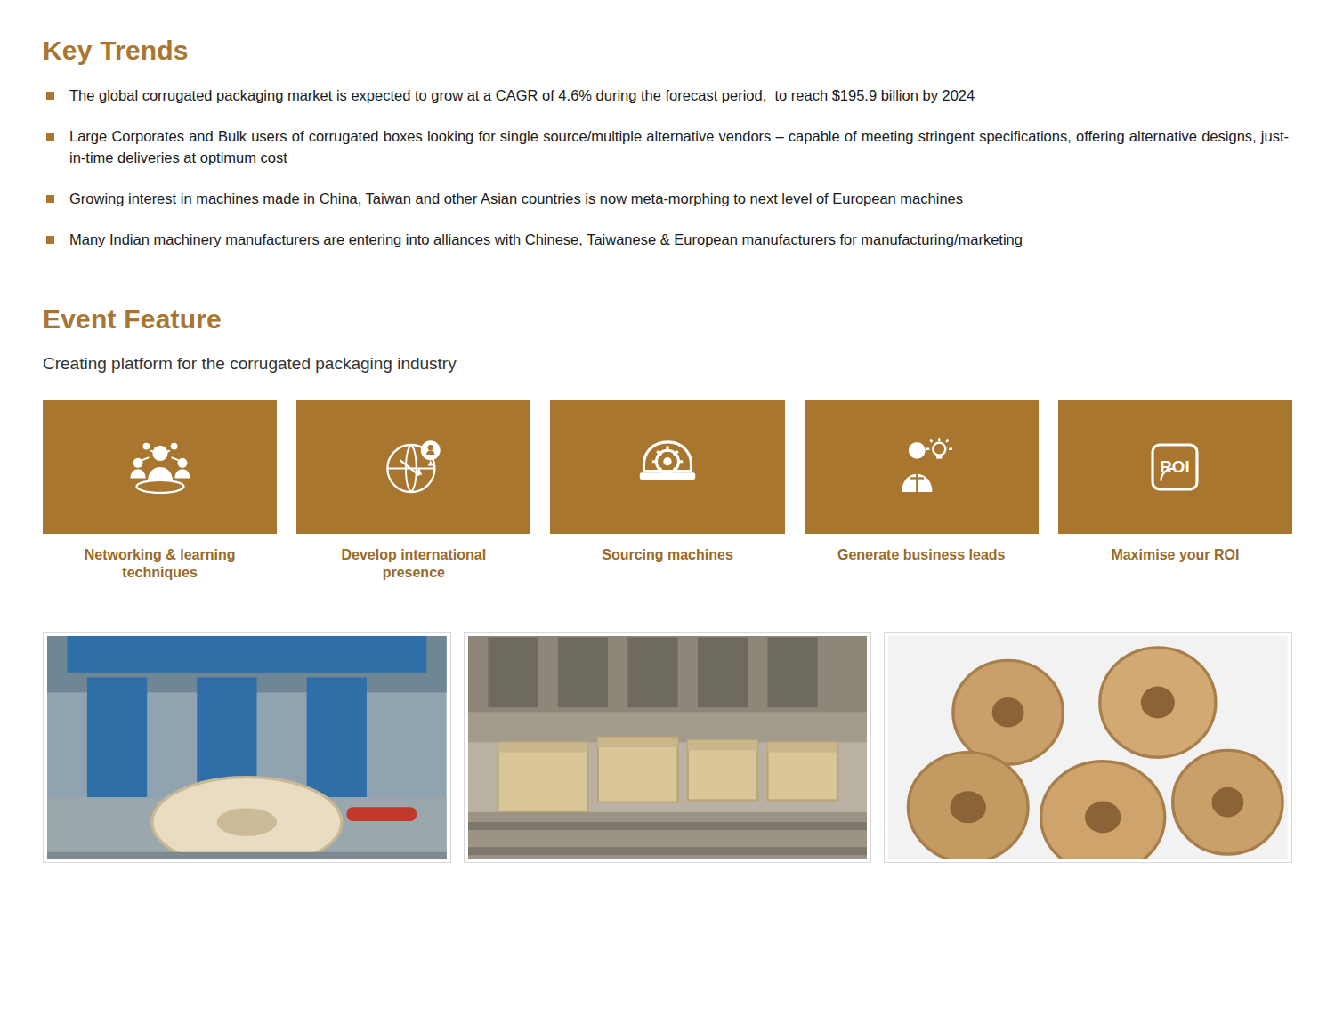Key Trends
The global corrugated packaging market is expected to grow at a CAGR of 4.6% during the forecast period, to reach $195.9 billion by 2024
Large Corporates and Bulk users of corrugated boxes looking for single source/multiple alternative vendors – capable of meeting stringent specifications, offering alternative designs, just-in-time deliveries at optimum cost
Growing interest in machines made in China, Taiwan and other Asian countries is now meta-morphing to next level of European machines
Many Indian machinery manufacturers are entering into alliances with Chinese, Taiwanese & European manufacturers for manufacturing/marketing
Event Feature
Creating platform for the corrugated packaging industry
Networking & learning
techniques
Develop international
presence
Sourcing machines
Generate business leads
ROI
Maximise your ROI